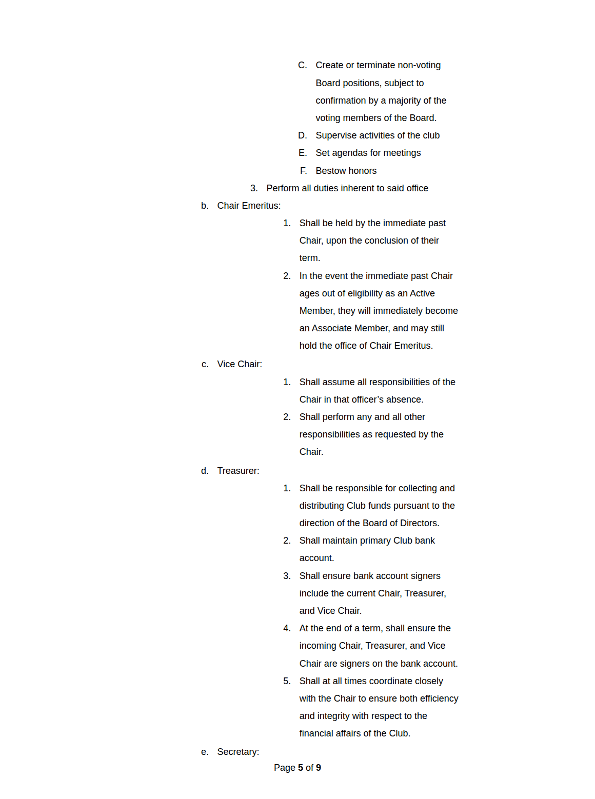Create or terminate non-voting Board positions, subject to confirmation by a majority of the voting members of the Board.
Supervise activities of the club
Set agendas for meetings
Bestow honors
Perform all duties inherent to said office
Chair Emeritus:
Shall be held by the immediate past Chair, upon the conclusion of their term.
In the event the immediate past Chair ages out of eligibility as an Active Member, they will immediately become an Associate Member, and may still hold the office of Chair Emeritus.
Vice Chair:
Shall assume all responsibilities of the Chair in that officer’s absence.
Shall perform any and all other responsibilities as requested by the Chair.
Treasurer:
Shall be responsible for collecting and distributing Club funds pursuant to the direction of the Board of Directors.
Shall maintain primary Club bank account.
Shall ensure bank account signers include the current Chair, Treasurer, and Vice Chair.
At the end of a term, shall ensure the incoming Chair, Treasurer, and Vice Chair are signers on the bank account.
Shall at all times coordinate closely with the Chair to ensure both efficiency and integrity with respect to the financial affairs of the Club.
Secretary:
Page 5 of 9